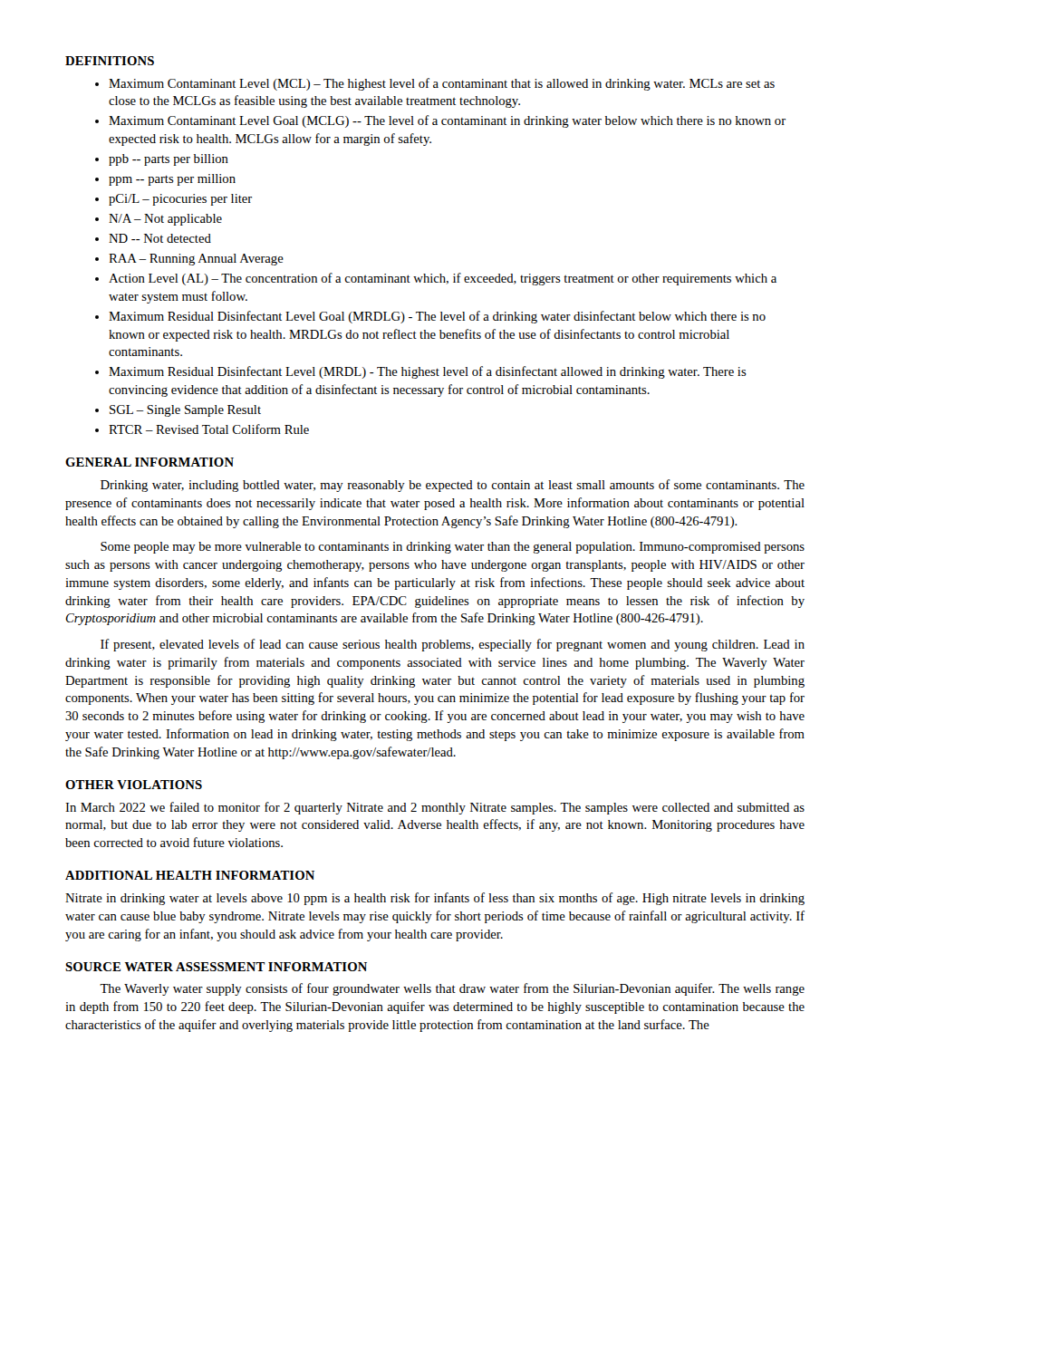DEFINITIONS
Maximum Contaminant Level (MCL) – The highest level of a contaminant that is allowed in drinking water. MCLs are set as close to the MCLGs as feasible using the best available treatment technology.
Maximum Contaminant Level Goal (MCLG) -- The level of a contaminant in drinking water below which there is no known or expected risk to health. MCLGs allow for a margin of safety.
ppb -- parts per billion
ppm -- parts per million
pCi/L – picocuries per liter
N/A – Not applicable
ND -- Not detected
RAA – Running Annual Average
Action Level (AL) – The concentration of a contaminant which, if exceeded, triggers treatment or other requirements which a water system must follow.
Maximum Residual Disinfectant Level Goal (MRDLG) - The level of a drinking water disinfectant below which there is no known or expected risk to health. MRDLGs do not reflect the benefits of the use of disinfectants to control microbial contaminants.
Maximum Residual Disinfectant Level (MRDL) - The highest level of a disinfectant allowed in drinking water. There is convincing evidence that addition of a disinfectant is necessary for control of microbial contaminants.
SGL – Single Sample Result
RTCR – Revised Total Coliform Rule
GENERAL INFORMATION
Drinking water, including bottled water, may reasonably be expected to contain at least small amounts of some contaminants. The presence of contaminants does not necessarily indicate that water posed a health risk. More information about contaminants or potential health effects can be obtained by calling the Environmental Protection Agency’s Safe Drinking Water Hotline (800-426-4791).
Some people may be more vulnerable to contaminants in drinking water than the general population. Immuno-compromised persons such as persons with cancer undergoing chemotherapy, persons who have undergone organ transplants, people with HIV/AIDS or other immune system disorders, some elderly, and infants can be particularly at risk from infections. These people should seek advice about drinking water from their health care providers. EPA/CDC guidelines on appropriate means to lessen the risk of infection by Cryptosporidium and other microbial contaminants are available from the Safe Drinking Water Hotline (800-426-4791).
If present, elevated levels of lead can cause serious health problems, especially for pregnant women and young children. Lead in drinking water is primarily from materials and components associated with service lines and home plumbing. The Waverly Water Department is responsible for providing high quality drinking water but cannot control the variety of materials used in plumbing components. When your water has been sitting for several hours, you can minimize the potential for lead exposure by flushing your tap for 30 seconds to 2 minutes before using water for drinking or cooking. If you are concerned about lead in your water, you may wish to have your water tested. Information on lead in drinking water, testing methods and steps you can take to minimize exposure is available from the Safe Drinking Water Hotline or at http://www.epa.gov/safewater/lead.
OTHER VIOLATIONS
In March 2022 we failed to monitor for 2 quarterly Nitrate and 2 monthly Nitrate samples. The samples were collected and submitted as normal, but due to lab error they were not considered valid. Adverse health effects, if any, are not known. Monitoring procedures have been corrected to avoid future violations.
ADDITIONAL HEALTH INFORMATION
Nitrate in drinking water at levels above 10 ppm is a health risk for infants of less than six months of age. High nitrate levels in drinking water can cause blue baby syndrome. Nitrate levels may rise quickly for short periods of time because of rainfall or agricultural activity. If you are caring for an infant, you should ask advice from your health care provider.
SOURCE WATER ASSESSMENT INFORMATION
The Waverly water supply consists of four groundwater wells that draw water from the Silurian-Devonian aquifer. The wells range in depth from 150 to 220 feet deep. The Silurian-Devonian aquifer was determined to be highly susceptible to contamination because the characteristics of the aquifer and overlying materials provide little protection from contamination at the land surface. The